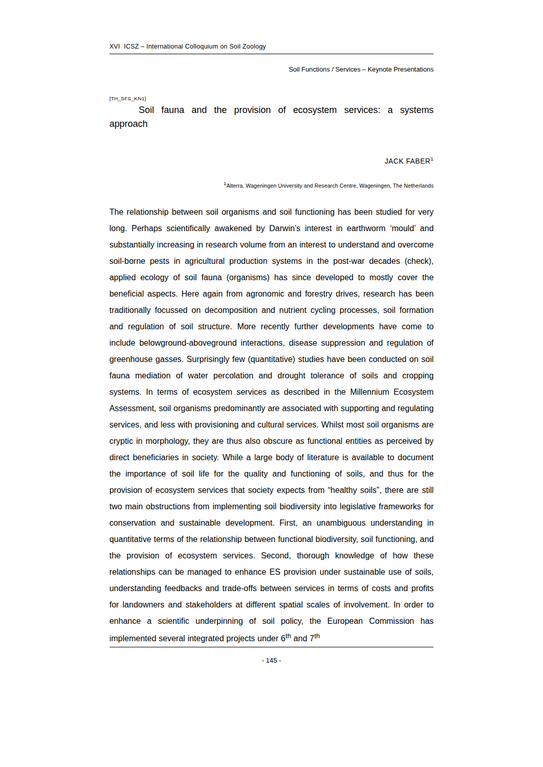XVI ICSZ – International Colloquium on Soil Zoology
Soil Functions / Services – Keynote Presentations
[TH_SFS_KN1]
Soil fauna and the provision of ecosystem services: a systems approach
Jack Faber1
1Alterra, Wageningen University and Research Centre, Wageningen, The Netherlands
The relationship between soil organisms and soil functioning has been studied for very long. Perhaps scientifically awakened by Darwin’s interest in earthworm ‘mould’ and substantially increasing in research volume from an interest to understand and overcome soil-borne pests in agricultural production systems in the post-war decades (check), applied ecology of soil fauna (organisms) has since developed to mostly cover the beneficial aspects. Here again from agronomic and forestry drives, research has been traditionally focussed on decomposition and nutrient cycling processes, soil formation and regulation of soil structure. More recently further developments have come to include belowground-aboveground interactions, disease suppression and regulation of greenhouse gasses. Surprisingly few (quantitative) studies have been conducted on soil fauna mediation of water percolation and drought tolerance of soils and cropping systems. In terms of ecosystem services as described in the Millennium Ecosystem Assessment, soil organisms predominantly are associated with supporting and regulating services, and less with provisioning and cultural services. Whilst most soil organisms are cryptic in morphology, they are thus also obscure as functional entities as perceived by direct beneficiaries in society. While a large body of literature is available to document the importance of soil life for the quality and functioning of soils, and thus for the provision of ecosystem services that society expects from “healthy soils”, there are still two main obstructions from implementing soil biodiversity into legislative frameworks for conservation and sustainable development. First, an unambiguous understanding in quantitative terms of the relationship between functional biodiversity, soil functioning, and the provision of ecosystem services. Second, thorough knowledge of how these relationships can be managed to enhance ES provision under sustainable use of soils, understanding feedbacks and trade-offs between services in terms of costs and profits for landowners and stakeholders at different spatial scales of involvement. In order to enhance a scientific underpinning of soil policy, the European Commission has implemented several integrated projects under 6th and 7th
- 145 -